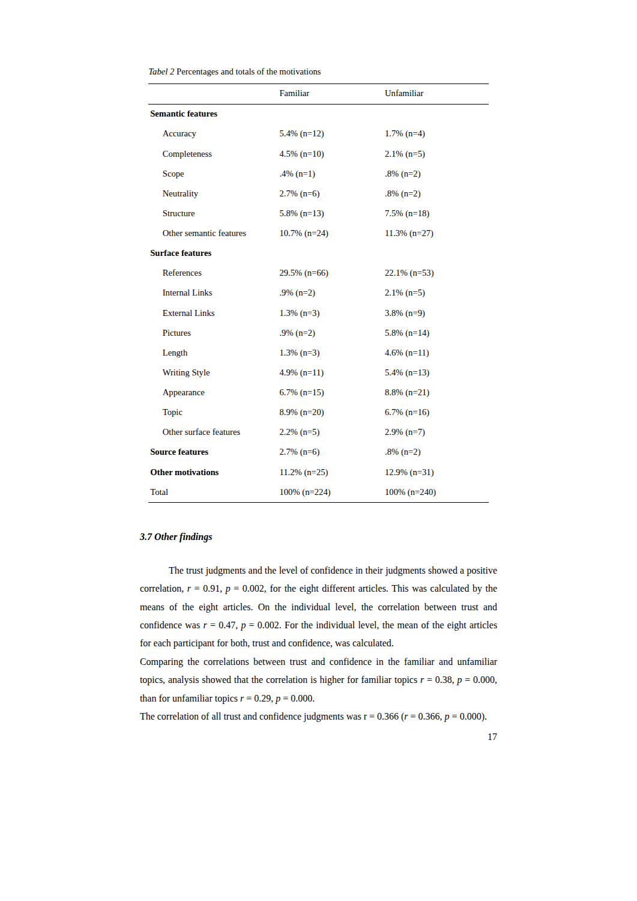Tabel 2 Percentages and totals of the motivations
| | Familiar | Unfamiliar |
| --- | --- | --- |
| Semantic features | | |
| Accuracy | 5.4% (n=12) | 1.7% (n=4) |
| Completeness | 4.5% (n=10) | 2.1% (n=5) |
| Scope | .4% (n=1) | .8% (n=2) |
| Neutrality | 2.7% (n=6) | .8% (n=2) |
| Structure | 5.8% (n=13) | 7.5% (n=18) |
| Other semantic features | 10.7% (n=24) | 11.3% (n=27) |
| Surface features | | |
| References | 29.5% (n=66) | 22.1% (n=53) |
| Internal Links | .9% (n=2) | 2.1% (n=5) |
| External Links | 1.3% (n=3) | 3.8% (n=9) |
| Pictures | .9% (n=2) | 5.8% (n=14) |
| Length | 1.3% (n=3) | 4.6% (n=11) |
| Writing Style | 4.9% (n=11) | 5.4% (n=13) |
| Appearance | 6.7% (n=15) | 8.8% (n=21) |
| Topic | 8.9% (n=20) | 6.7% (n=16) |
| Other surface features | 2.2% (n=5) | 2.9% (n=7) |
| Source features | 2.7% (n=6) | .8% (n=2) |
| Other motivations | 11.2% (n=25) | 12.9% (n=31) |
| Total | 100% (n=224) | 100% (n=240) |
3.7 Other findings
The trust judgments and the level of confidence in their judgments showed a positive correlation, r = 0.91, p = 0.002, for the eight different articles. This was calculated by the means of the eight articles. On the individual level, the correlation between trust and confidence was r = 0.47, p = 0.002. For the individual level, the mean of the eight articles for each participant for both, trust and confidence, was calculated.
Comparing the correlations between trust and confidence in the familiar and unfamiliar topics, analysis showed that the correlation is higher for familiar topics r = 0.38, p = 0.000, than for unfamiliar topics r = 0.29, p = 0.000.
The correlation of all trust and confidence judgments was r = 0.366 (r = 0.366, p = 0.000).
17